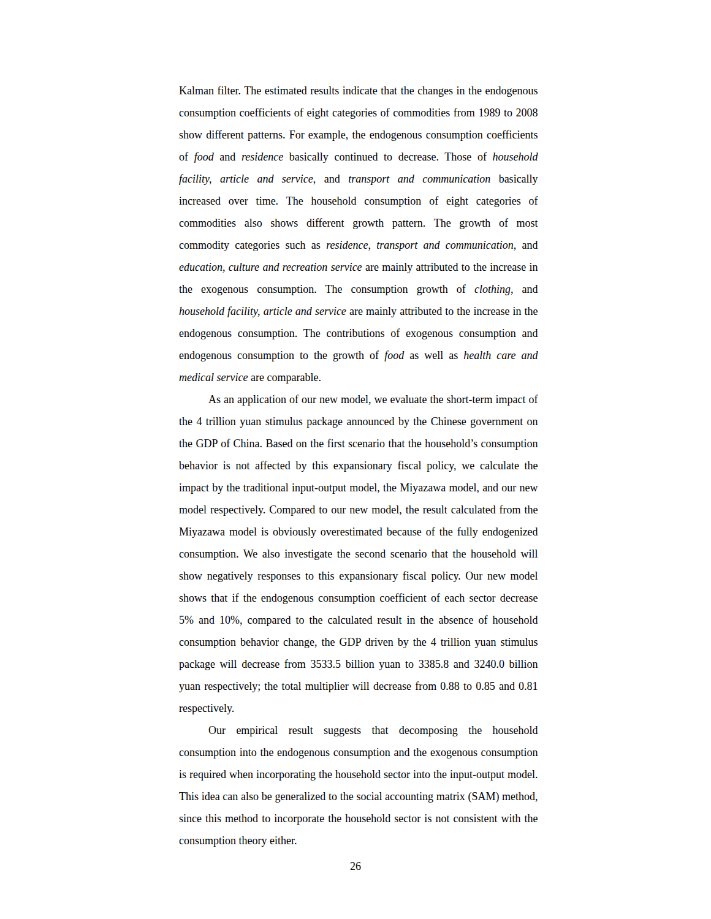Kalman filter. The estimated results indicate that the changes in the endogenous consumption coefficients of eight categories of commodities from 1989 to 2008 show different patterns. For example, the endogenous consumption coefficients of food and residence basically continued to decrease. Those of household facility, article and service, and transport and communication basically increased over time. The household consumption of eight categories of commodities also shows different growth pattern. The growth of most commodity categories such as residence, transport and communication, and education, culture and recreation service are mainly attributed to the increase in the exogenous consumption. The consumption growth of clothing, and household facility, article and service are mainly attributed to the increase in the endogenous consumption. The contributions of exogenous consumption and endogenous consumption to the growth of food as well as health care and medical service are comparable.
As an application of our new model, we evaluate the short-term impact of the 4 trillion yuan stimulus package announced by the Chinese government on the GDP of China. Based on the first scenario that the household’s consumption behavior is not affected by this expansionary fiscal policy, we calculate the impact by the traditional input-output model, the Miyazawa model, and our new model respectively. Compared to our new model, the result calculated from the Miyazawa model is obviously overestimated because of the fully endogenized consumption. We also investigate the second scenario that the household will show negatively responses to this expansionary fiscal policy. Our new model shows that if the endogenous consumption coefficient of each sector decrease 5% and 10%, compared to the calculated result in the absence of household consumption behavior change, the GDP driven by the 4 trillion yuan stimulus package will decrease from 3533.5 billion yuan to 3385.8 and 3240.0 billion yuan respectively; the total multiplier will decrease from 0.88 to 0.85 and 0.81 respectively.
Our empirical result suggests that decomposing the household consumption into the endogenous consumption and the exogenous consumption is required when incorporating the household sector into the input-output model. This idea can also be generalized to the social accounting matrix (SAM) method, since this method to incorporate the household sector is not consistent with the consumption theory either.
26